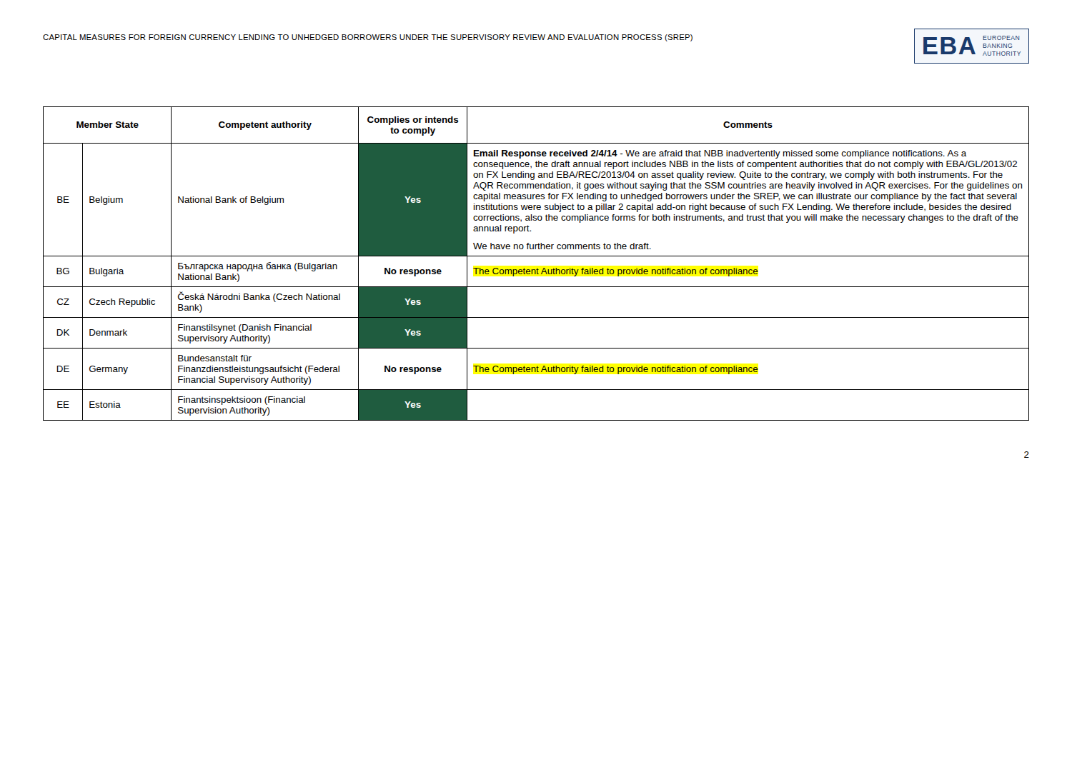Capital measures for foreign currency lending to unhedged borrowers under the supervisory review and evaluation process (SREP)
EBA
European
Banking
Authority
| Member State | Competent authority | Complies or intends to comply | Comments |
| --- | --- | --- | --- |
| BE | Belgium | National Bank of Belgium | Yes | Email Response received 2/4/14 - We are afraid that NBB inadvertently missed some compliance notifications. As a consequence, the draft annual report includes NBB in the lists of compentent authorities that do not comply with EBA/GL/2013/02 on FX Lending and EBA/REC/2013/04 on asset quality review. Quite to the contrary, we comply with both instruments. For the AQR Recommendation, it goes without saying that the SSM countries are heavily involved in AQR exercises. For the guidelines on capital measures for FX lending to unhedged borrowers under the SREP, we can illustrate our compliance by the fact that several institutions were subject to a pillar 2 capital add-on right because of such FX Lending. We therefore include, besides the desired corrections, also the compliance forms for both instruments, and trust that you will make the necessary changes to the draft of the annual report. We have no further comments to the draft. |
| BG | Bulgaria | Българска народна банка (Bulgarian National Bank) | No response | The Competent Authority failed to provide notification of compliance |
| CZ | Czech Republic | Česká Národni Banka (Czech National Bank) | Yes | |
| DK | Denmark | Finanstilsynet (Danish Financial Supervisory Authority) | Yes | |
| DE | Germany | Bundesanstalt für Finanzdienstleistungsaufsicht (Federal Financial Supervisory Authority) | No response | The Competent Authority failed to provide notification of compliance |
| EE | Estonia | Finantsinspektsioon (Financial Supervision Authority) | Yes | |
2